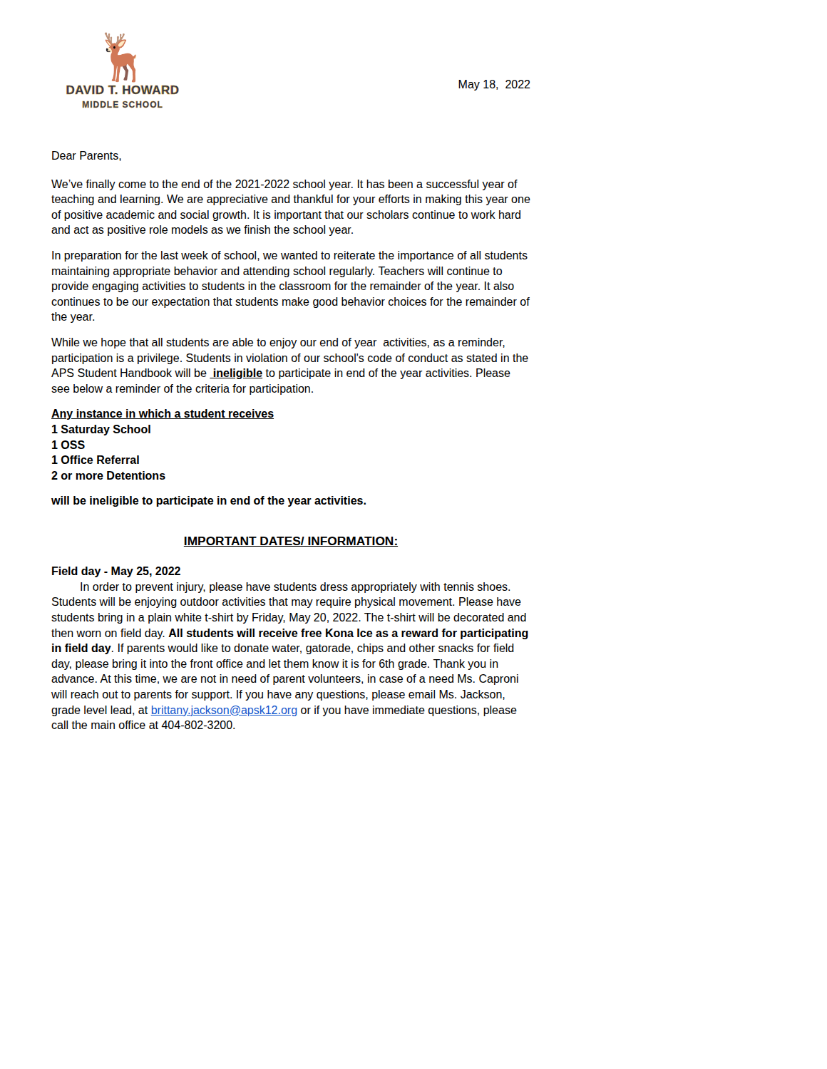🦌
DAVID T. HOWARD
MIDDLE SCHOOL
May 18, 2022
Dear Parents,
We’ve finally come to the end of the 2021-2022 school year. It has been a successful year of teaching and learning. We are appreciative and thankful for your efforts in making this year one of positive academic and social growth. It is important that our scholars continue to work hard and act as positive role models as we finish the school year.
In preparation for the last week of school, we wanted to reiterate the importance of all students maintaining appropriate behavior and attending school regularly. Teachers will continue to provide engaging activities to students in the classroom for the remainder of the year. It also continues to be our expectation that students make good behavior choices for the remainder of the year.
While we hope that all students are able to enjoy our end of year activities, as a reminder, participation is a privilege. Students in violation of our school's code of conduct as stated in the APS Student Handbook will be ineligible to participate in end of the year activities. Please see below a reminder of the criteria for participation.
Any instance in which a student receives
1 Saturday School
1 OSS
1 Office Referral
2 or more Detentions
will be ineligible to participate in end of the year activities.
IMPORTANT DATES/ INFORMATION:
Field day - May 25, 2022
In order to prevent injury, please have students dress appropriately with tennis shoes. Students will be enjoying outdoor activities that may require physical movement. Please have students bring in a plain white t-shirt by Friday, May 20, 2022. The t-shirt will be decorated and then worn on field day. All students will receive free Kona Ice as a reward for participating in field day. If parents would like to donate water, gatorade, chips and other snacks for field day, please bring it into the front office and let them know it is for 6th grade. Thank you in advance. At this time, we are not in need of parent volunteers, in case of a need Ms. Caproni will reach out to parents for support. If you have any questions, please email Ms. Jackson, grade level lead, at brittany.jackson@apsk12.org or if you have immediate questions, please call the main office at 404-802-3200.